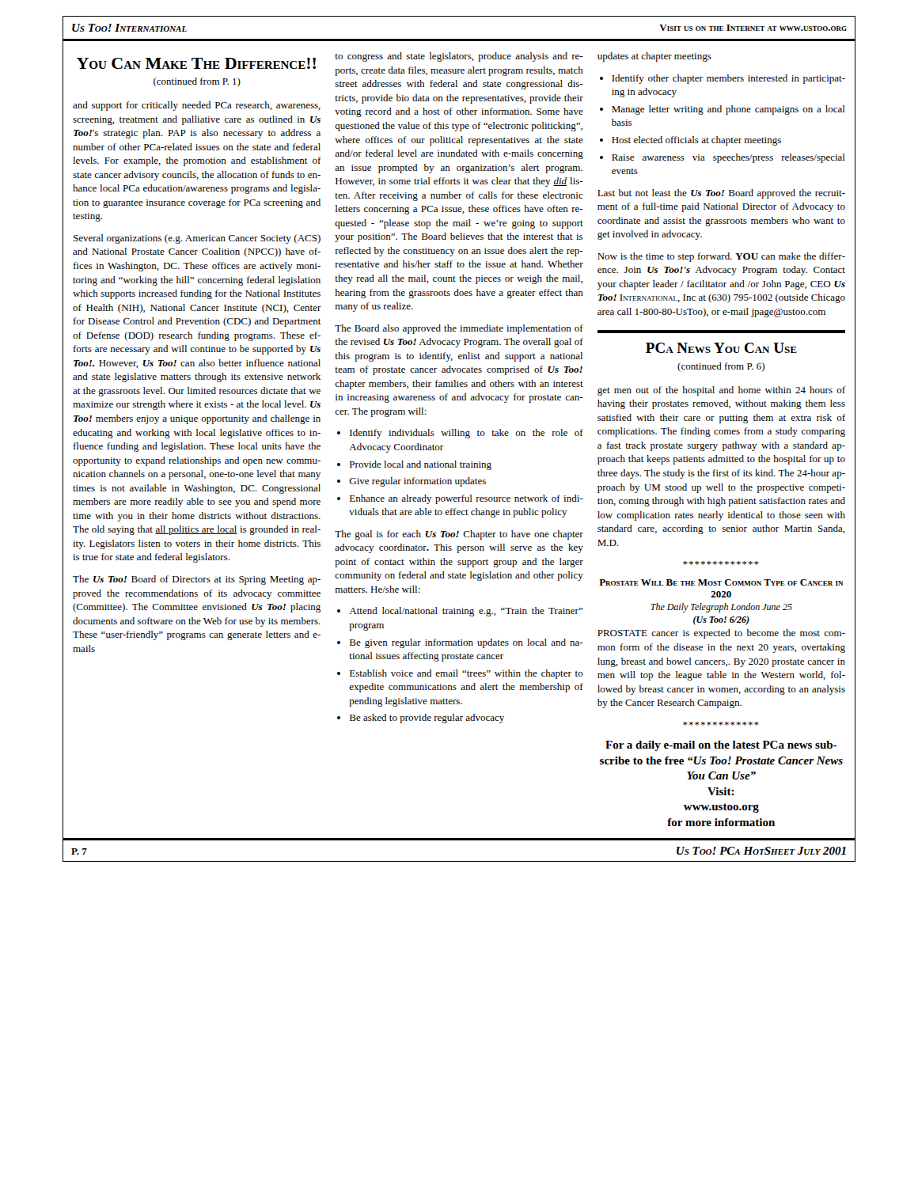Us Too! International
Visit us on the Internet at www.ustoo.org
You Can Make The Difference!!
(continued from P. 1)
and support for critically needed PCa research, awareness, screening, treatment and palliative care as outlined in Us Too!'s strategic plan. PAP is also necessary to address a number of other PCa-related issues on the state and federal levels. For example, the promotion and establishment of state cancer advisory councils, the allocation of funds to enhance local PCa education/awareness programs and legislation to guarantee insurance coverage for PCa screening and testing.
Several organizations (e.g. American Cancer Society (ACS) and National Prostate Cancer Coalition (NPCC)) have offices in Washington, DC. These offices are actively monitoring and “working the hill” concerning federal legislation which supports increased funding for the National Institutes of Health (NIH), National Cancer Institute (NCI), Center for Disease Control and Prevention (CDC) and Department of Defense (DOD) research funding programs. These efforts are necessary and will continue to be supported by Us Too!. However, Us Too! can also better influence national and state legislative matters through its extensive network at the grassroots level. Our limited resources dictate that we maximize our strength where it exists - at the local level. Us Too! members enjoy a unique opportunity and challenge in educating and working with local legislative offices to influence funding and legislation. These local units have the opportunity to expand relationships and open new communication channels on a personal, one-to-one level that many times is not available in Washington, DC. Congressional members are more readily able to see you and spend more time with you in their home districts without distractions. The old saying that all politics are local is grounded in reality. Legislators listen to voters in their home districts. This is true for state and federal legislators.
The Us Too! Board of Directors at its Spring Meeting approved the recommendations of its advocacy committee (Committee). The Committee envisioned Us Too! placing documents and software on the Web for use by its members. These “user-friendly” programs can generate letters and e-mails
to congress and state legislators, produce analysis and reports, create data files, measure alert program results, match street addresses with federal and state congressional districts, provide bio data on the representatives, provide their voting record and a host of other information. Some have questioned the value of this type of “electronic politicking”, where offices of our political representatives at the state and/or federal level are inundated with e-mails concerning an issue prompted by an organization’s alert program. However, in some trial efforts it was clear that they did listen. After receiving a number of calls for these electronic letters concerning a PCa issue, these offices have often requested - “please stop the mail - we’re going to support your position”. The Board believes that the interest that is reflected by the constituency on an issue does alert the representative and his/her staff to the issue at hand. Whether they read all the mail, count the pieces or weigh the mail, hearing from the grassroots does have a greater effect than many of us realize.
The Board also approved the immediate implementation of the revised Us Too! Advocacy Program. The overall goal of this program is to identify, enlist and support a national team of prostate cancer advocates comprised of Us Too! chapter members, their families and others with an interest in increasing awareness of and advocacy for prostate cancer. The program will:
Identify individuals willing to take on the role of Advocacy Coordinator
Provide local and national training
Give regular information updates
Enhance an already powerful resource network of individuals that are able to effect change in public policy
The goal is for each Us Too! Chapter to have one chapter advocacy coordinator. This person will serve as the key point of contact within the support group and the larger community on federal and state legislation and other policy matters. He/she will:
Attend local/national training e.g., “Train the Trainer” program
Be given regular information updates on local and national issues affecting prostate cancer
Establish voice and email “trees” within the chapter to expedite communications and alert the membership of pending legislative matters.
Be asked to provide regular advocacy
updates at chapter meetings
Identify other chapter members interested in participating in advocacy
Manage letter writing and phone campaigns on a local basis
Host elected officials at chapter meetings
Raise awareness via speeches/press releases/special events
Last but not least the Us Too! Board approved the recruitment of a full-time paid National Director of Advocacy to coordinate and assist the grassroots members who want to get involved in advocacy.
Now is the time to step forward. YOU can make the difference. Join Us Too!'s Advocacy Program today. Contact your chapter leader / facilitator and /or John Page, CEO Us Too! International, Inc at (630) 795-1002 (outside Chicago area call 1-800-80-UsToo), or e-mail jpage@ustoo.com
PCa News You Can Use
(continued from P. 6)
get men out of the hospital and home within 24 hours of having their prostates removed, without making them less satisfied with their care or putting them at extra risk of complications. The finding comes from a study comparing a fast track prostate surgery pathway with a standard approach that keeps patients admitted to the hospital for up to three days. The study is the first of its kind. The 24-hour approach by UM stood up well to the prospective competition, coming through with high patient satisfaction rates and low complication rates nearly identical to those seen with standard care, according to senior author Martin Sanda, M.D.
*************
Prostate Will Be the Most Common Type of Cancer in 2020
The Daily Telegraph London June 25
(Us Too! 6/26)
PROSTATE cancer is expected to become the most common form of the disease in the next 20 years, overtaking lung, breast and bowel cancers,. By 2020 prostate cancer in men will top the league table in the Western world, followed by breast cancer in women, according to an analysis by the Cancer Research Campaign.
*************
For a daily e-mail on the latest PCa news subscribe to the free “Us Too! Prostate Cancer News You Can Use”
Visit:
www.ustoo.org
for more information
P. 7
Us Too! PCa HotSheet July 2001